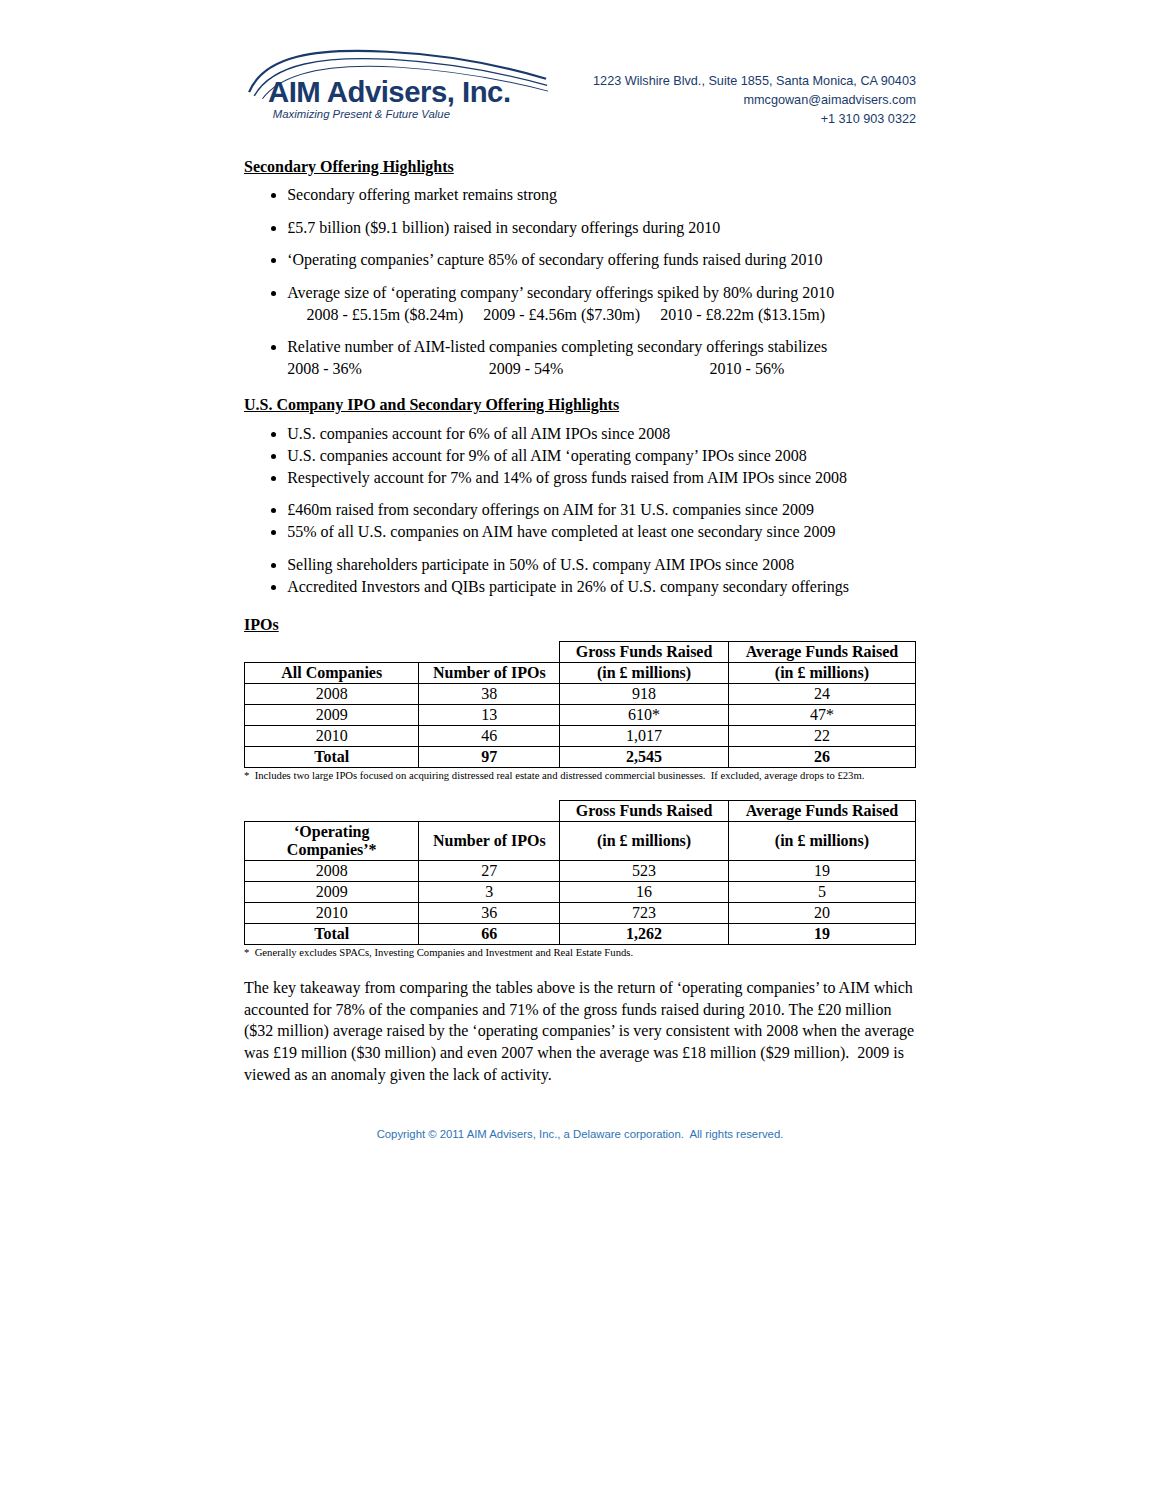AIM Advisers, Inc.
Maximizing Present & Future Value
1223 Wilshire Blvd., Suite 1855, Santa Monica, CA 90403
mmcgowan@aimadvisers.com
+1 310 903 0322
Secondary Offering Highlights
Secondary offering market remains strong
£5.7 billion ($9.1 billion) raised in secondary offerings during 2010
‘Operating companies’ capture 85% of secondary offering funds raised during 2010
Average size of ‘operating company’ secondary offerings spiked by 80% during 2010 2008 - £5.15m ($8.24m) 2009 - £4.56m ($7.30m) 2010 - £8.22m ($13.15m)
Relative number of AIM-listed companies completing secondary offerings stabilizes 2008 - 36% 2009 - 54% 2010 - 56%
U.S. Company IPO and Secondary Offering Highlights
U.S. companies account for 6% of all AIM IPOs since 2008
U.S. companies account for 9% of all AIM ‘operating company’ IPOs since 2008
Respectively account for 7% and 14% of gross funds raised from AIM IPOs since 2008
£460m raised from secondary offerings on AIM for 31 U.S. companies since 2009
55% of all U.S. companies on AIM have completed at least one secondary since 2009
Selling shareholders participate in 50% of U.S. company AIM IPOs since 2008
Accredited Investors and QIBs participate in 26% of U.S. company secondary offerings
IPOs
| | | Gross Funds Raised | Average Funds Raised |
| All Companies | Number of IPOs | (in £ millions) | (in £ millions) |
| 2008 | 38 | 918 | 24 |
| 2009 | 13 | 610* | 47* |
| 2010 | 46 | 1,017 | 22 |
| Total | 97 | 2,545 | 26 |
* Includes two large IPOs focused on acquiring distressed real estate and distressed commercial businesses. If excluded, average drops to £23m.
| | | Gross Funds Raised | Average Funds Raised |
| ‘Operating Companies’* | Number of IPOs | (in £ millions) | (in £ millions) |
| 2008 | 27 | 523 | 19 |
| 2009 | 3 | 16 | 5 |
| 2010 | 36 | 723 | 20 |
| Total | 66 | 1,262 | 19 |
* Generally excludes SPACs, Investing Companies and Investment and Real Estate Funds.
The key takeaway from comparing the tables above is the return of ‘operating companies’ to AIM which accounted for 78% of the companies and 71% of the gross funds raised during 2010. The £20 million ($32 million) average raised by the ‘operating companies’ is very consistent with 2008 when the average was £19 million ($30 million) and even 2007 when the average was £18 million ($29 million). 2009 is viewed as an anomaly given the lack of activity.
Copyright © 2011 AIM Advisers, Inc., a Delaware corporation. All rights reserved.